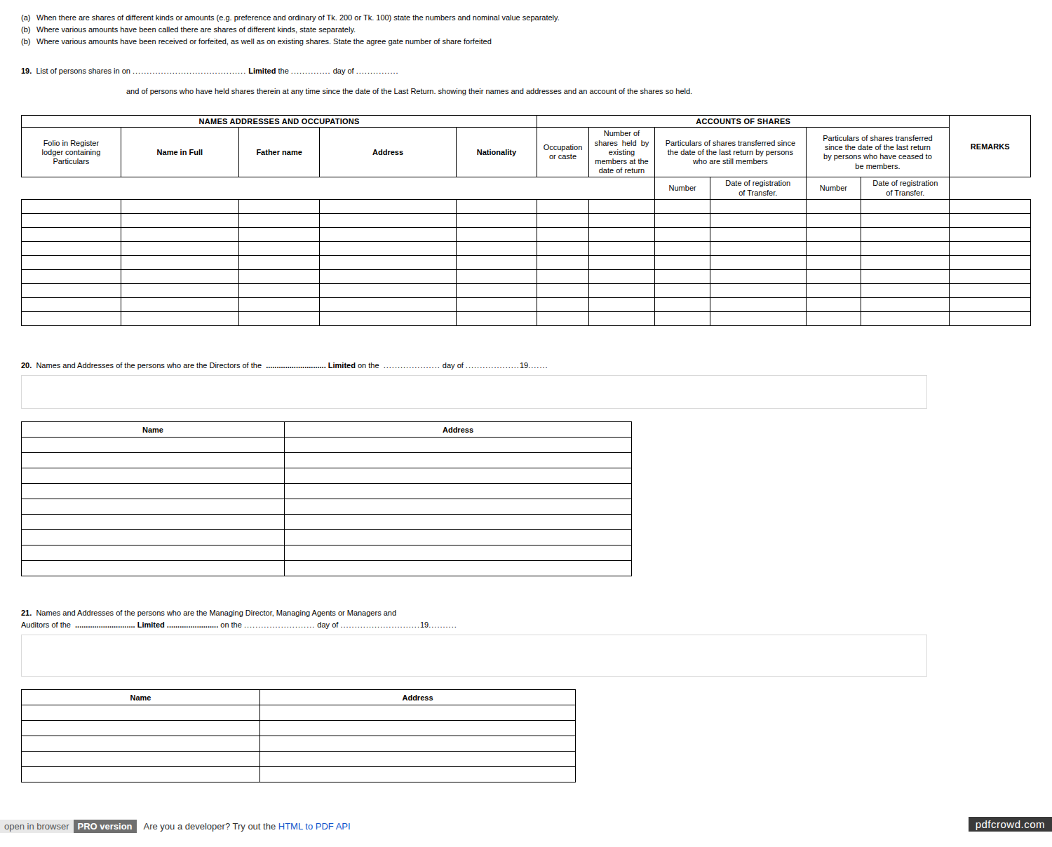(a) When there are shares of different kinds or amounts (e.g. preference and ordinary of Tk. 200 or Tk. 100) state the numbers and nominal value separately.
(b) Where various amounts have been called there are shares of different kinds, state separately.
(b) Where various amounts have been received or forfeited, as well as on existing shares. State the agree gate number of share forfeited
19. List of persons shares in on ........................................ Limited the .............. day of ...............
and of persons who have held shares therein at any time since the date of the Last Return. showing their names and addresses and an account of the shares so held.
| NAMES ADDRESSES AND OCCUPATIONS | ACCOUNTS OF SHARES | REMARKS |
| --- | --- | --- |
| Folio in Register lodger containing Particulars | Name in Full | Father name | Address | Nationality | Occupation or caste | Number of shares held by existing members at the date of return | Particulars of shares transferred since the date of the last return by persons who are still members | Particulars of shares transferred since the date of the last return by persons who have ceased to be members. |
| | Number | Date of registration of Transfer. | Number | Date of registration of Transfer. | |
20. Names and Addresses of the persons who are the Directors of the ............................ Limited on the .................... day of ................... 19.......
| Name | Address |
| --- | --- |
21. Names and Addresses of the persons who are the Managing Director, Managing Agents or Managers and
Auditors of the ............................ Limited ........................ on the ......................... day of ............................ 19..........
| Name | Address |
| --- | --- |
open in browser PRO version Are you a developer? Try out the HTML to PDF API
pdfcrowd.com